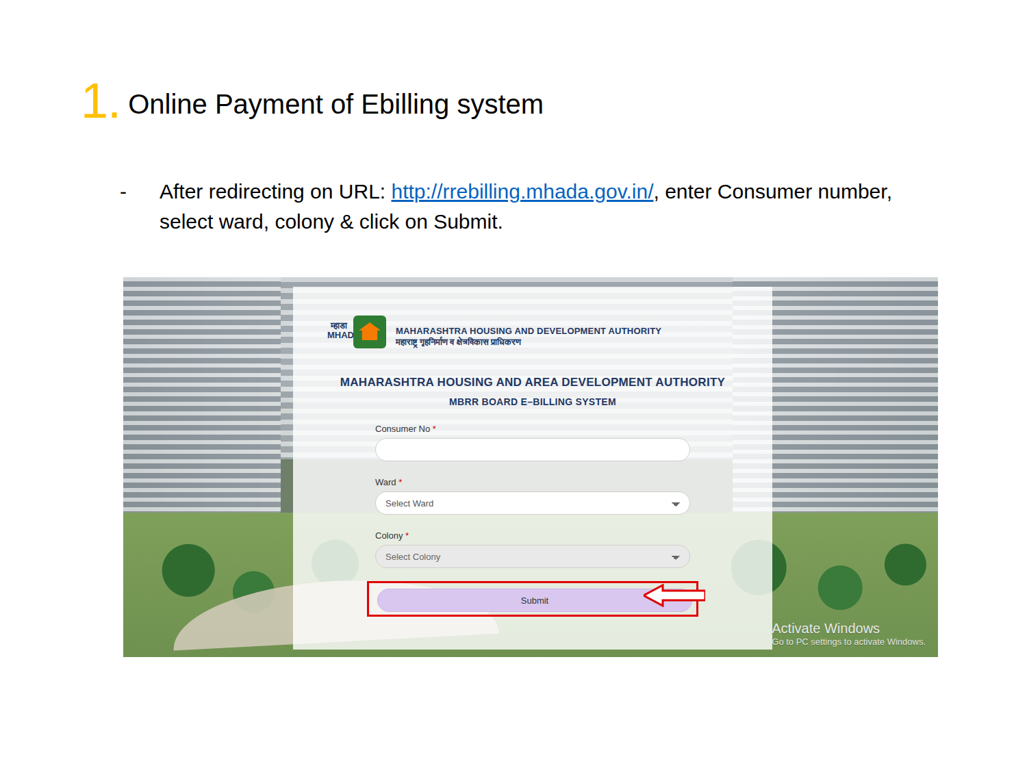1. Online Payment of Ebilling system
-
After redirecting on URL: http://rrebilling.mhada.gov.in/, enter Consumer number, select ward, colony & click on Submit.
म्हाडा
MHADA
MAHARASHTRA HOUSING AND DEVELOPMENT AUTHORITY
महाराष्ट्र गृहनिर्माण व क्षेत्रविकास प्राधिकरण
MAHARASHTRA HOUSING AND AREA DEVELOPMENT AUTHORITY
MBRR BOARD E–BILLING SYSTEM
Consumer No *
Ward * Select Ward
Colony * Select Colony
Submit
Activate Windows
Go to PC settings to activate Windows.